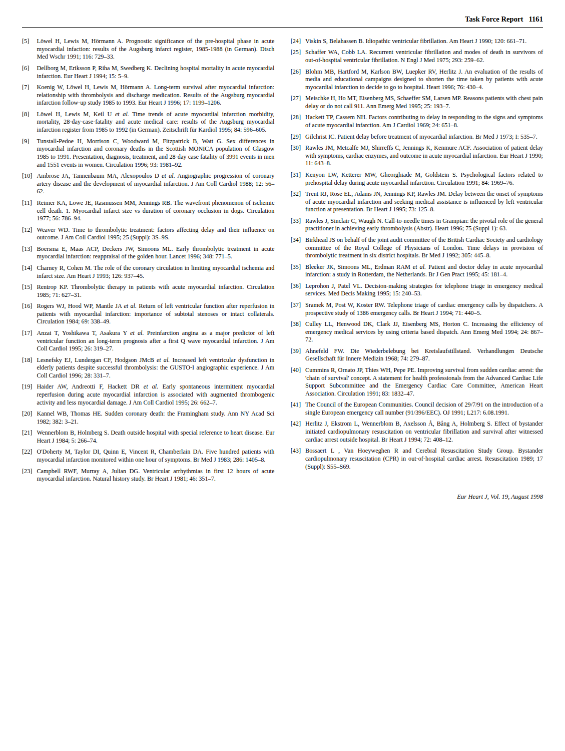Task Force Report 1161
[5] Löwel H, Lewis M, Hörmann A. Prognostic significance of the pre-hospital phase in acute myocardial infaction: results of the Augsburg infarct register, 1985-1988 (in German). Dtsch Med Wschr 1991; 116: 729–33.
[6] Dellborg M, Eriksson P, Riha M, Swedberg K. Declining hospital mortality in acute myocardial infarction. Eur Heart J 1994; 15: 5–9.
[7] Koenig W, Löwel H, Lewis M, Hörmann A. Long-term survival after myocardial infarction: relationship with thrombolysis and discharge medication. Results of the Augsburg myocardial infarction follow-up study 1985 to 1993. Eur Heart J 1996; 17: 1199–1206.
[8] Löwel H, Lewis M, Keil U et al. Time trends of acute myocardial infarction morbidity, mortality, 28-day-case-fatality and acute medical care: results of the Augsburg myocardial infarction register from 1985 to 1992 (in German). Zeitschrift für Kardiol 1995; 84: 596–605.
[9] Tunstall-Pedoe H, Morrison C, Woodward M, Fitzpatrick B, Watt G. Sex differences in myocardial infarction and coronary deaths in the Scottish MONICA population of Glasgow 1985 to 1991. Presentation, diagnosis, treatment, and 28-day case fatality of 3991 events in men and 1551 events in women. Circulation 1996; 93: 1981–92.
[10] Ambrose JA, Tannenbaum MA, Alexopoulos D et al. Angiographic progression of coronary artery disease and the development of myocardial infarction. J Am Coll Cardiol 1988; 12: 56–62.
[11] Reimer KA, Lowe JE, Rasmussen MM, Jennings RB. The wavefront phenomenon of ischemic cell death. 1. Myocardial infarct size vs duration of coronary occlusion in dogs. Circulation 1977; 56: 786–94.
[12] Weaver WD. Time to thrombolytic treatment: factors affecting delay and their influence on outcome. J Am Coll Cardiol 1995; 25 (Suppl): 3S–9S.
[13] Boersma E, Maas ACP, Deckers JW, Simoons ML. Early thrombolytic treatment in acute myocardial infarction: reappraisal of the golden hour. Lancet 1996; 348: 771–5.
[14] Charney R, Cohen M. The role of the coronary circulation in limiting myocardial ischemia and infarct size. Am Heart J 1993; 126: 937–45.
[15] Rentrop KP. Thrombolytic therapy in patients with acute myocardial infarction. Circulation 1985; 71: 627–31.
[16] Rogers WJ, Hood WP, Mantle JA et al. Return of left ventricular function after reperfusion in patients with myocardial infarction: importance of subtotal stenoses or intact collaterals. Circulation 1984; 69: 338–49.
[17] Anzai T, Yoshikawa T, Asakura Y et al. Preinfarction angina as a major predictor of left ventricular function an long-term prognosis after a first Q wave myocardial infarction. J Am Coll Cardiol 1995; 26: 319–27.
[18] Lesnefsky EJ, Lundergan CF, Hodgson JMcB et al. Increased left ventricular dysfunction in elderly patients despite successful thrombolysis: the GUSTO-I angiographic experience. J Am Coll Cardiol 1996; 28: 331–7.
[19] Haider AW, Andreotti F, Hackett DR et al. Early spontaneous intermittent myocardial reperfusion during acute myocardial infarction is associated with augmented thrombogenic activity and less myocardial damage. J Am Coll Cardiol 1995; 26: 662–7.
[20] Kannel WB, Thomas HE. Sudden coronary death: the Framingham study. Ann NY Acad Sci 1982; 382: 3–21.
[21] Wennerblom B, Holmberg S. Death outside hospital with special reference to heart disease. Eur Heart J 1984; 5: 266–74.
[22] O'Doherty M, Taylor DI, Quinn E, Vincent R, Chamberlain DA. Five hundred patients with myocardial infarction monitored within one hour of symptoms. Br Med J 1983; 286: 1405–8.
[23] Campbell RWF, Murray A, Julian DG. Ventricular arrhythmias in first 12 hours of acute myocardial infarction. Natural history study. Br Heart J 1981; 46: 351–7.
[24] Viskin S, Belahassen B. Idiopathic ventricular fibrillation. Am Heart J 1990; 120: 661–71.
[25] Schaffer WA, Cobb LA. Recurrent ventricular fibrillation and modes of death in survivors of out-of-hospital ventricular fibrillation. N Engl J Med 1975; 293: 259–62.
[26] Blohm MB, Hartford M, Karlson BW, Luepker RV, Herlitz J. An evaluation of the results of media and educational campaigns designed to shorten the time taken by patients with acute myocardial infarction to decide to go to hospital. Heart 1996; 76: 430–4.
[27] Meischke H, Ho MT, Eisenberg MS, Schaeffer SM, Larsen MP. Reasons patients with chest pain delay or do not call 911. Ann Emerg Med 1995; 25: 193–7.
[28] Hackett TP, Cassem NH. Factors contributing to delay in responding to the signs and symptoms of acute myocardial infarction. Am J Cardiol 1969; 24: 651–8.
[29] Gilchrist IC. Patient delay before treatment of myocardial infarction. Br Med J 1973; I: 535–7.
[30] Rawles JM, Metcalfe MJ, Shirreffs C, Jennings K, Kenmure ACF. Association of patient delay with symptoms, cardiac enzymes, and outcome in acute myocardial infarction. Eur Heart J 1990; 11: 643–8.
[31] Kenyon LW, Ketterer MW, Gheorghiade M, Goldstein S. Psychological factors related to prehospital delay during acute myocardial infarction. Circulation 1991; 84: 1969–76.
[32] Trent RJ, Rose EL, Adams JN, Jennings KP, Rawles JM. Delay between the onset of symptoms of acute myocardial infarction and seeking medical assistance is influenced by left ventricular function at presentation. Br Heart J 1995; 73: 125–8.
[33] Rawles J, Sinclair C, Waugh N. Call-to-needle times in Grampian: the pivotal role of the general practitioner in achieving early thrombolysis (Abstr). Heart 1996; 75 (Suppl 1): 63.
[34] Birkhead JS on behalf of the joint audit committee of the British Cardiac Society and cardiology committee of the Royal College of Physicians of London. Time delays in provision of thrombolytic treatment in six district hospitals. Br Med J 1992; 305: 445–8.
[35] Bleeker JK, Simoons ML, Erdman RAM et al. Patient and doctor delay in acute myocardial infarction: a study in Rotterdam, the Netherlands. Br J Gen Pract 1995; 45: 181–4.
[36] Leprohon J, Patel VL. Decision-making strategies for telephone triage in emergency medical services. Med Decis Making 1995; 15: 240–53.
[37] Sramek M, Post W, Koster RW. Telephone triage of cardiac emergency calls by dispatchers. A prospective study of 1386 emergency calls. Br Heart J 1994; 71: 440–5.
[38] Culley LL, Henwood DK, Clark JJ, Eisenberg MS, Horton C. Increasing the efficiency of emergency medical services by using criteria based dispatch. Ann Emerg Med 1994; 24: 867–72.
[39] Ahnefeld FW. Die Wiederbelebung bei Kreislaufstillstand. Verhandlungen Deutsche Gesellschaft für Innere Medizin 1968; 74: 279–87.
[40] Cummins R, Ornato JP, Thies WH, Pepe PE. Improving survival from sudden cardiac arrest: the 'chain of survival' concept. A statement for health professionals from the Advanced Cardiac Life Support Subcommittee and the Emergency Cardiac Care Committee, American Heart Association. Circulation 1991; 83: 1832–47.
[41] The Council of the European Communities. Council decision of 29/7/91 on the introduction of a single European emergency call number (91/396/EEC). OJ 1991; L217: 6.08.1991.
[42] Herlitz J, Ekstrom L, Wennerblom B, Axelsson Å, Bång A, Holmberg S. Effect of bystander initiated cardiopulmonary resuscitation on ventricular fibrillation and survival after witnessed cardiac arrest outside hospital. Br Heart J 1994; 72: 408–12.
[43] Bossaert L , Van Hoeyweghen R and Cerebral Resuscitation Study Group. Bystander cardiopulmonary resuscitation (CPR) in out-of-hospital cardiac arrest. Resuscitation 1989; 17 (Suppl): S55–S69.
Eur Heart J, Vol. 19, August 1998